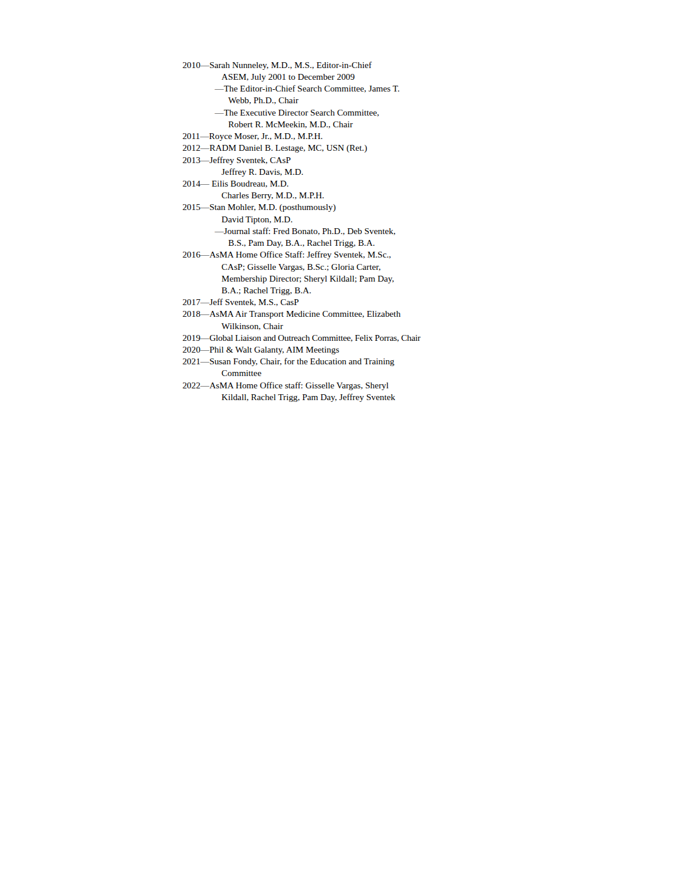2010—
Sarah Nunneley, M.D., M.S., Editor-in-Chief
ASEM, July 2001 to December 2009
—The Editor-in-Chief Search Committee, James T.
Webb, Ph.D., Chair
—The Executive Director Search Committee,
Robert R. McMeekin, M.D., Chair
2011—
Royce Moser, Jr., M.D., M.P.H.
2012—
RADM Daniel B. Lestage, MC, USN (Ret.)
2013—
Jeffrey Sventek, CAsP
Jeffrey R. Davis, M.D.
2014—
Eilis Boudreau, M.D.
Charles Berry, M.D., M.P.H.
2015—
Stan Mohler, M.D. (posthumously)
David Tipton, M.D.
—Journal staff: Fred Bonato, Ph.D., Deb Sventek,
B.S., Pam Day, B.A., Rachel Trigg, B.A.
2016—
AsMA Home Office Staff: Jeffrey Sventek, M.Sc.,
CAsP; Gisselle Vargas, B.Sc.; Gloria Carter,
Membership Director; Sheryl Kildall; Pam Day,
B.A.; Rachel Trigg, B.A.
2017—
Jeff Sventek, M.S., CasP
2018—
AsMA Air Transport Medicine Committee, Elizabeth
Wilkinson, Chair
2019—
Global Liaison and Outreach Committee, Felix Porras, Chair
2020—
Phil & Walt Galanty, AIM Meetings
2021—
Susan Fondy, Chair, for the Education and Training
Committee
2022—
AsMA Home Office staff: Gisselle Vargas, Sheryl
Kildall, Rachel Trigg, Pam Day, Jeffrey Sventek